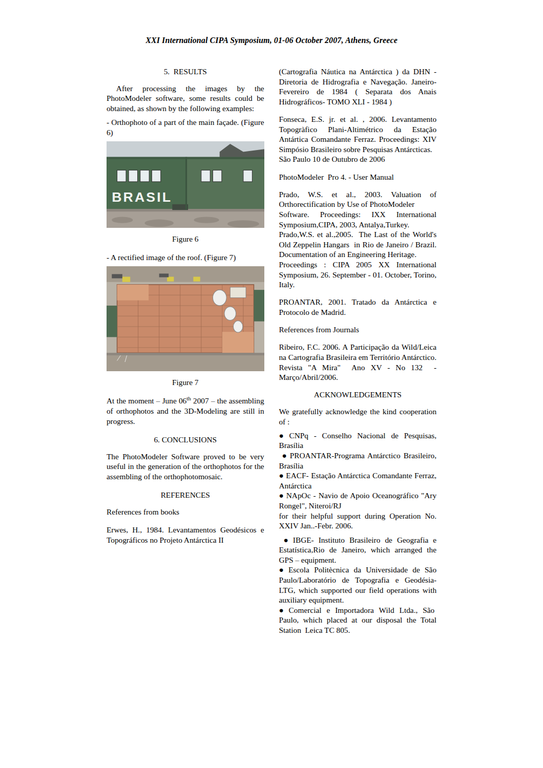XXI International CIPA Symposium, 01-06 October 2007, Athens, Greece
5. RESULTS
After processing the images by the PhotoModeler software, some results could be obtained, as shown by the following examples:
- Orthophoto of a part of the main façade. (Figure 6)
Figure 6
- A rectified image of the roof. (Figure 7)
Figure 7
At the moment – June 06th 2007 – the assembling of orthophotos and the 3D-Modeling are still in progress.
6. CONCLUSIONS
The PhotoModeler Software proved to be very useful in the generation of the orthophotos for the assembling of the orthophotomosaic.
REFERENCES
References from books
Erwes, H., 1984. Levantamentos Geodésicos e Topográficos no Projeto Antárctica II
(Cartografia Náutica na Antárctica ) da DHN - Diretoria de Hidrografia e Navegação. Janeiro- Fevereiro de 1984 ( Separata dos Anais Hidrográficos- TOMO XLI - 1984 )
Fonseca, E.S. jr. et al. , 2006. Levantamento Topogràfico Plani-Altimétrico da Estação Antártica Comandante Ferraz. Proceedings: XIV Simpósio Brasileiro sobre Pesquisas Antárcticas.
São Paulo 10 de Outubro de 2006
PhotoModeler Pro 4. - User Manual
Prado, W.S. et al., 2003. Valuation of Orthorectification by Use of PhotoModeler
Software. Proceedings: IXX International Symposium,CIPA, 2003, Antalya,Turkey.
Prado,W.S. et al.,2005. The Last of the World's Old Zeppelin Hangars in Rio de Janeiro / Brazil. Documentation of an Engineering Heritage.
Proceedings : CIPA 2005 XX International Symposium, 26. September - 01. October, Torino, Italy.
PROANTAR, 2001. Tratado da Antárctica e Protocolo de Madrid.
References from Journals
Ribeiro, F.C. 2006. A Participação da Wild/Leica na Cartografia Brasileira em Território Antárctico. Revista "A Mira" Ano XV - No 132 - Março/Abril/2006.
ACKNOWLEDGEMENTS
We gratefully acknowledge the kind cooperation of :
●CNPq - Conselho Nacional de Pesquisas, Brasília
●PROANTAR-Programa Antárctico Brasileiro, Brasília
●EACF- Estação Antárctica Comandante Ferraz, Antárctica
●NApOc - Navio de Apoio Oceanográfico "Ary Rongel", Niteroi/RJ
for their helpful support during Operation No. XXIV Jan..-Febr. 2006.
●IBGE- Instituto Brasileiro de Geografia e Estatística,Rio de Janeiro, which arranged the GPS – equipment.
●Escola Politècnica da Universidade de São Paulo/Laboratório de Topografia e Geodésia-LTG, which supported our field operations with auxiliary equipment.
●Comercial e Importadora Wild Ltda., São Paulo, which placed at our disposal the Total Station Leica TC 805.